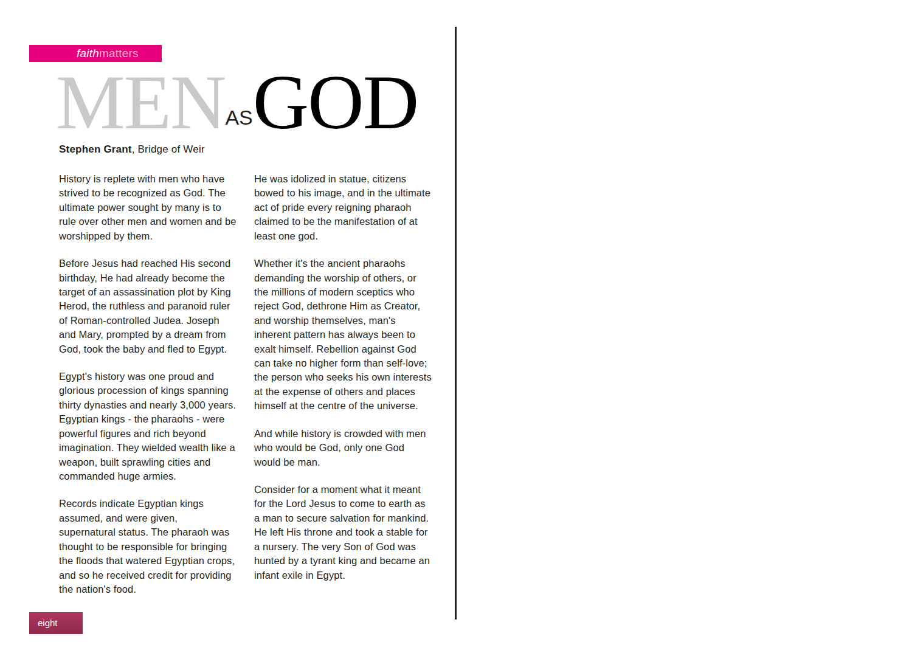faith matters
MEN AS GOD
Stephen Grant, Bridge of Weir
History is replete with men who have strived to be recognized as God. The ultimate power sought by many is to rule over other men and women and be worshipped by them.
Before Jesus had reached His second birthday, He had already become the target of an assassination plot by King Herod, the ruthless and paranoid ruler of Roman-controlled Judea. Joseph and Mary, prompted by a dream from God, took the baby and fled to Egypt.
Egypt's history was one proud and glorious procession of kings spanning thirty dynasties and nearly 3,000 years. Egyptian kings - the pharaohs - were powerful figures and rich beyond imagination. They wielded wealth like a weapon, built sprawling cities and commanded huge armies.
Records indicate Egyptian kings assumed, and were given, supernatural status. The pharaoh was thought to be responsible for bringing the floods that watered Egyptian crops, and so he received credit for providing the nation's food.
He was idolized in statue, citizens bowed to his image, and in the ultimate act of pride every reigning pharaoh claimed to be the manifestation of at least one god.
Whether it's the ancient pharaohs demanding the worship of others, or the millions of modern sceptics who reject God, dethrone Him as Creator, and worship themselves, man's inherent pattern has always been to exalt himself. Rebellion against God can take no higher form than self-love; the person who seeks his own interests at the expense of others and places himself at the centre of the universe.
And while history is crowded with men who would be God, only one God would be man.
Consider for a moment what it meant for the Lord Jesus to come to earth as a man to secure salvation for mankind. He left His throne and took a stable for a nursery. The very Son of God was hunted by a tyrant king and became an infant exile in Egypt.
eight